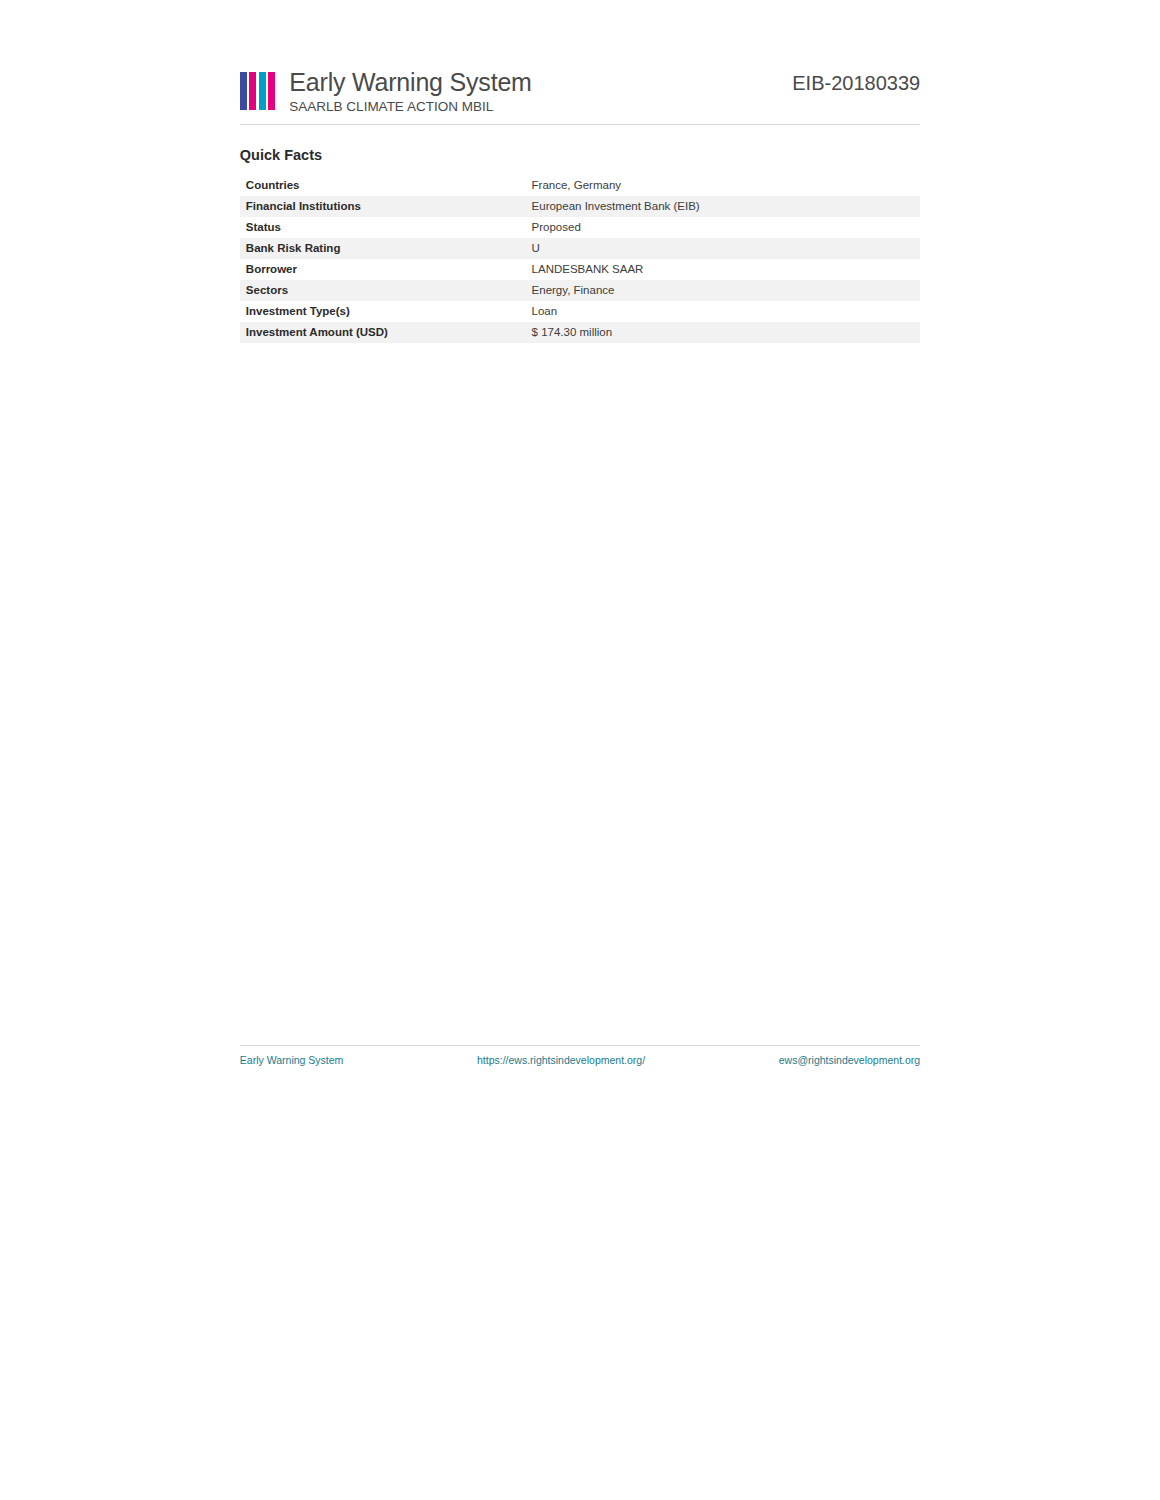Early Warning System
SAARLB CLIMATE ACTION MBIL
EIB-20180339
Quick Facts
| Countries | France, Germany |
| Financial Institutions | European Investment Bank (EIB) |
| Status | Proposed |
| Bank Risk Rating | U |
| Borrower | LANDESBANK SAAR |
| Sectors | Energy, Finance |
| Investment Type(s) | Loan |
| Investment Amount (USD) | $ 174.30 million |
Early Warning System
https://ews.rightsindevelopment.org/
ews@rightsindevelopment.org